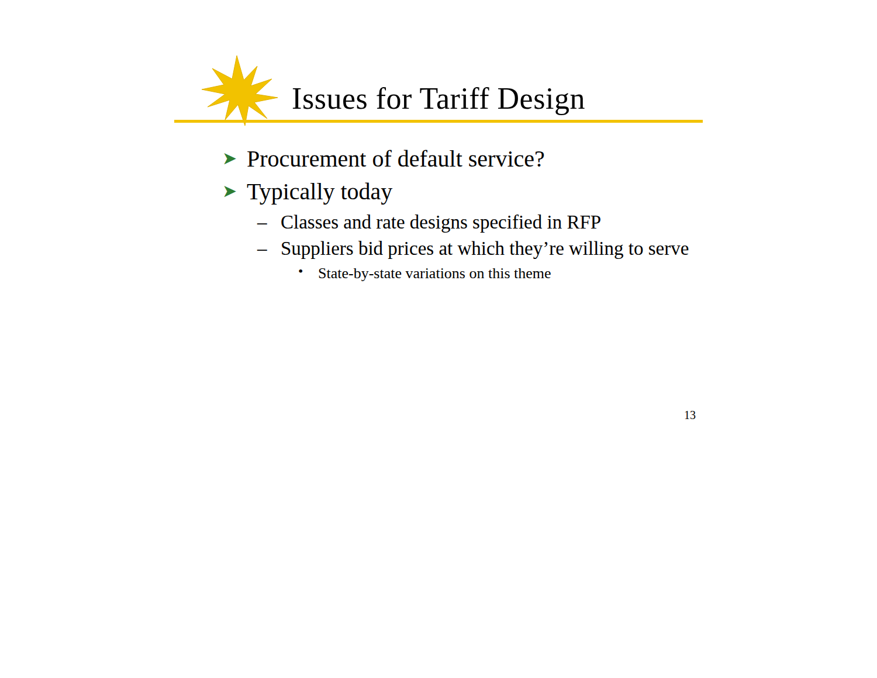Issues for Tariff Design
Procurement of default service?
Typically today
Classes and rate designs specified in RFP
Suppliers bid prices at which they’re willing to serve
State-by-state variations on this theme
13